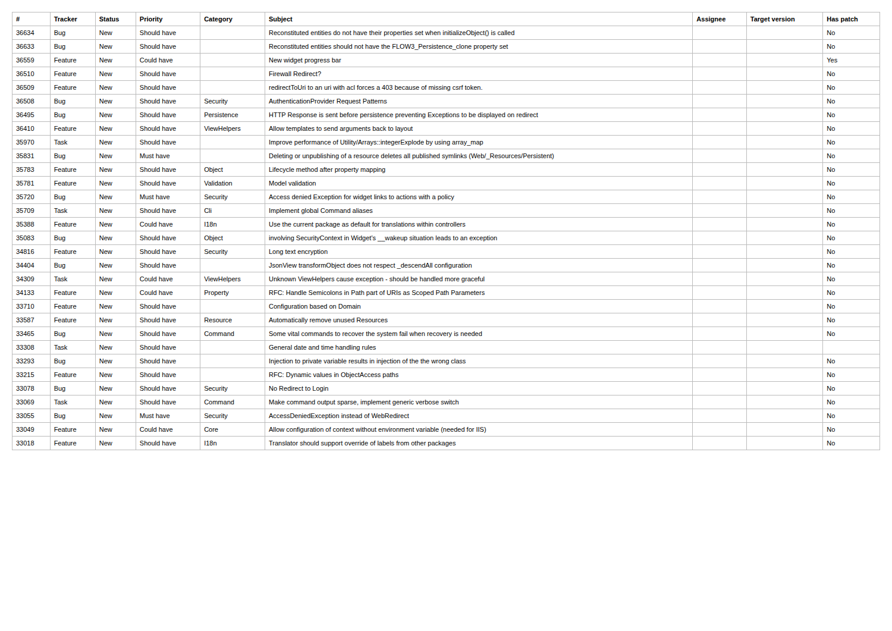| # | Tracker | Status | Priority | Category | Subject | Assignee | Target version | Has patch |
| --- | --- | --- | --- | --- | --- | --- | --- | --- |
| 36634 | Bug | New | Should have | | Reconstituted entities do not have their properties set when initializeObject() is called | | | No |
| 36633 | Bug | New | Should have | | Reconstituted entities should not have the FLOW3_Persistence_clone property set | | | No |
| 36559 | Feature | New | Could have | | New widget progress bar | | | Yes |
| 36510 | Feature | New | Should have | | Firewall Redirect? | | | No |
| 36509 | Feature | New | Should have | | redirectToUri to an uri with acl forces a 403 because of missing csrf token. | | | No |
| 36508 | Bug | New | Should have | Security | AuthenticationProvider Request Patterns | | | No |
| 36495 | Bug | New | Should have | Persistence | HTTP Response is sent before persistence preventing Exceptions to be displayed on redirect | | | No |
| 36410 | Feature | New | Should have | ViewHelpers | Allow templates to send arguments back to layout | | | No |
| 35970 | Task | New | Should have | | Improve performance of Utility/Arrays::integerExplode by using array_map | | | No |
| 35831 | Bug | New | Must have | | Deleting or unpublishing of a resource deletes all published symlinks (Web/_Resources/Persistent) | | | No |
| 35783 | Feature | New | Should have | Object | Lifecycle method after property mapping | | | No |
| 35781 | Feature | New | Should have | Validation | Model validation | | | No |
| 35720 | Bug | New | Must have | Security | Access denied Exception for widget links to actions with a policy | | | No |
| 35709 | Task | New | Should have | Cli | Implement global Command aliases | | | No |
| 35388 | Feature | New | Could have | I18n | Use the current package as default for translations within controllers | | | No |
| 35083 | Bug | New | Should have | Object | involving SecurityContext in Widget's __wakeup situation leads to an exception | | | No |
| 34816 | Feature | New | Should have | Security | Long text encryption | | | No |
| 34404 | Bug | New | Should have | | JsonView transformObject does not respect _descendAll configuration | | | No |
| 34309 | Task | New | Could have | ViewHelpers | Unknown ViewHelpers cause exception - should be handled more graceful | | | No |
| 34133 | Feature | New | Could have | Property | RFC: Handle Semicolons in Path part of URIs as Scoped Path Parameters | | | No |
| 33710 | Feature | New | Should have | | Configuration based on Domain | | | No |
| 33587 | Feature | New | Should have | Resource | Automatically remove unused Resources | | | No |
| 33465 | Bug | New | Should have | Command | Some vital commands to recover the system fail when recovery is needed | | | No |
| 33308 | Task | New | Should have | | General date and time handling rules | | | |
| 33293 | Bug | New | Should have | | Injection to private variable results in injection of the the wrong class | | | No |
| 33215 | Feature | New | Should have | | RFC: Dynamic values in ObjectAccess paths | | | No |
| 33078 | Bug | New | Should have | Security | No Redirect to Login | | | No |
| 33069 | Task | New | Should have | Command | Make command output sparse, implement generic verbose switch | | | No |
| 33055 | Bug | New | Must have | Security | AccessDeniedException instead of WebRedirect | | | No |
| 33049 | Feature | New | Could have | Core | Allow configuration of context without environment variable (needed for IIS) | | | No |
| 33018 | Feature | New | Should have | I18n | Translator should support override of labels from other packages | | | No |